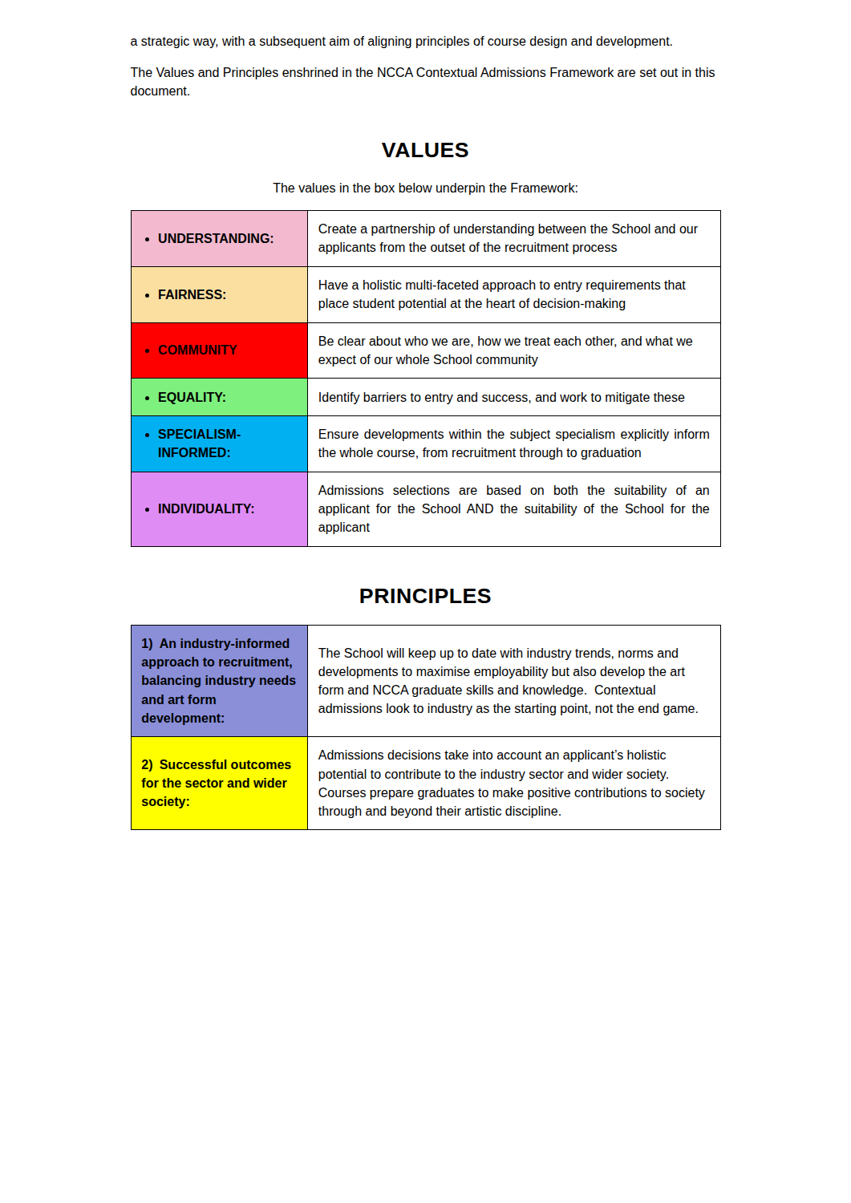a strategic way, with a subsequent aim of aligning principles of course design and development.
The Values and Principles enshrined in the NCCA Contextual Admissions Framework are set out in this document.
VALUES
The values in the box below underpin the Framework:
| UNDERSTANDING: | Create a partnership of understanding between the School and our applicants from the outset of the recruitment process |
| FAIRNESS: | Have a holistic multi-faceted approach to entry requirements that place student potential at the heart of decision-making |
| COMMUNITY | Be clear about who we are, how we treat each other, and what we expect of our whole School community |
| EQUALITY: | Identify barriers to entry and success, and work to mitigate these |
| SPECIALISM-INFORMED: | Ensure developments within the subject specialism explicitly inform the whole course, from recruitment through to graduation |
| INDIVIDUALITY: | Admissions selections are based on both the suitability of an applicant for the School AND the suitability of the School for the applicant |
PRINCIPLES
| 1) An industry-informed approach to recruitment, balancing industry needs and art form development: | The School will keep up to date with industry trends, norms and developments to maximise employability but also develop the art form and NCCA graduate skills and knowledge. Contextual admissions look to industry as the starting point, not the end game. |
| 2) Successful outcomes for the sector and wider society: | Admissions decisions take into account an applicant’s holistic potential to contribute to the industry sector and wider society. Courses prepare graduates to make positive contributions to society through and beyond their artistic discipline. |